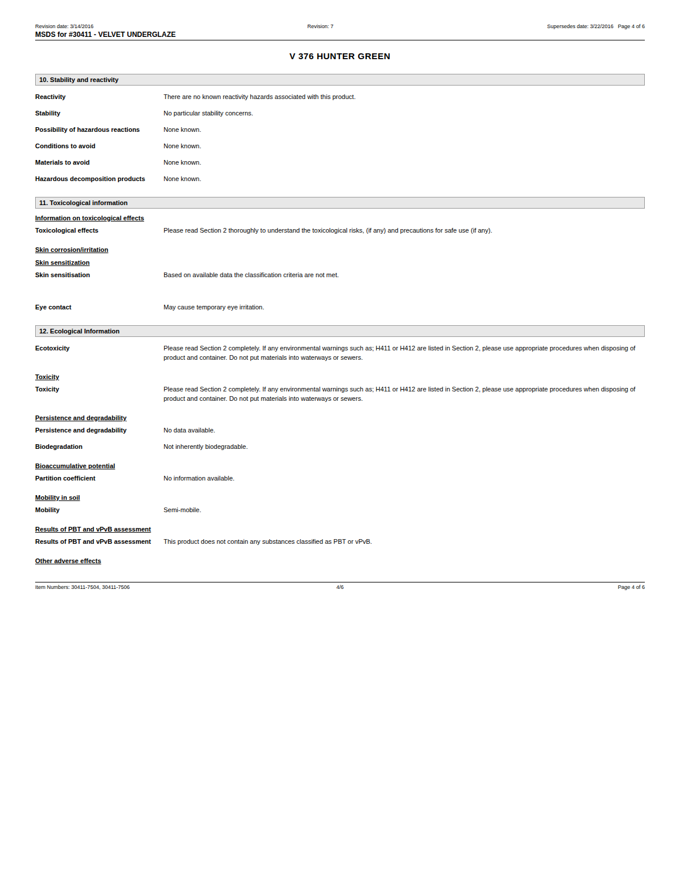Revision date: 3/14/2016
Revision: 7
Supersedes date: 3/22/2016 Page 4 of 6
MSDS for #30411 - VELVET UNDERGLAZE
V 376 HUNTER GREEN
10. Stability and reactivity
| Reactivity | There are no known reactivity hazards associated with this product. |
| Stability | No particular stability concerns. |
| Possibility of hazardous reactions | None known. |
| Conditions to avoid | None known. |
| Materials to avoid | None known. |
| Hazardous decomposition products | None known. |
11. Toxicological information
Information on toxicological effects
| Toxicological effects | Please read Section 2 thoroughly to understand the toxicological risks, (if any) and precautions for safe use (if any). |
Skin corrosion/irritation
Skin sensitization
| Skin sensitisation | Based on available data the classification criteria are not met. |
| Eye contact | May cause temporary eye irritation. |
12. Ecological Information
| Ecotoxicity | Please read Section 2 completely. If any environmental warnings such as; H411 or H412 are listed in Section 2, please use appropriate procedures when disposing of product and container. Do not put materials into waterways or sewers. |
Toxicity
| Toxicity | Please read Section 2 completely. If any environmental warnings such as; H411 or H412 are listed in Section 2, please use appropriate procedures when disposing of product and container. Do not put materials into waterways or sewers. |
Persistence and degradability
| Persistence and degradability | No data available. |
| Biodegradation | Not inherently biodegradable. |
Bioaccumulative potential
| Partition coefficient | No information available. |
Mobility in soil
| Mobility | Semi-mobile. |
Results of PBT and vPvB assessment
| Results of PBT and vPvB assessment | This product does not contain any substances classified as PBT or vPvB. |
Other adverse effects
Item Numbers: 30411-7504, 30411-7506
4/6
Page 4 of 6